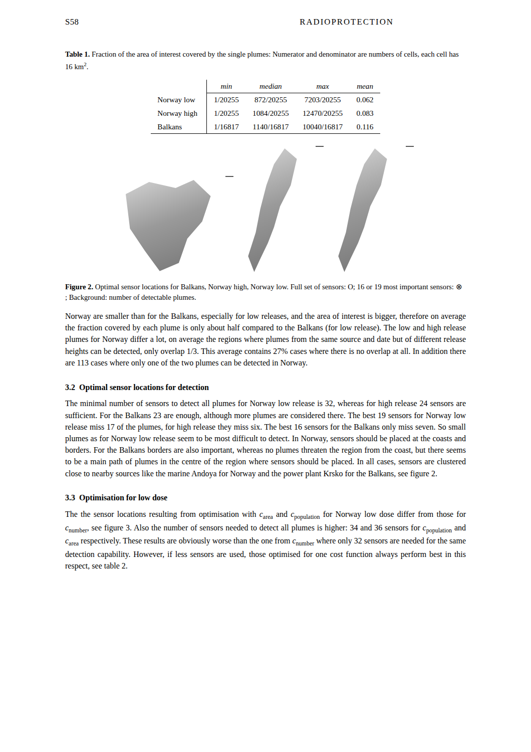S58 RADIOPROTECTION
Table 1. Fraction of the area of interest covered by the single plumes: Numerator and denominator are numbers of cells, each cell has 16 km2.
| | min | median | max | mean |
| --- | --- | --- | --- | --- |
| Norway low | 1/20255 | 872/20255 | 7203/20255 | 0.062 |
| Norway high | 1/20255 | 1084/20255 | 12470/20255 | 0.083 |
| Balkans | 1/16817 | 1140/16817 | 10040/16817 | 0.116 |
Figure 2. Optimal sensor locations for Balkans, Norway high, Norway low. Full set of sensors: O; 16 or 19 most important sensors: ⊗ ; Background: number of detectable plumes.
Norway are smaller than for the Balkans, especially for low releases, and the area of interest is bigger, therefore on average the fraction covered by each plume is only about half compared to the Balkans (for low release). The low and high release plumes for Norway differ a lot, on average the regions where plumes from the same source and date but of different release heights can be detected, only overlap 1/3. This average contains 27% cases where there is no overlap at all. In addition there are 113 cases where only one of the two plumes can be detected in Norway.
3.2 Optimal sensor locations for detection
The minimal number of sensors to detect all plumes for Norway low release is 32, whereas for high release 24 sensors are sufficient. For the Balkans 23 are enough, although more plumes are considered there. The best 19 sensors for Norway low release miss 17 of the plumes, for high release they miss six. The best 16 sensors for the Balkans only miss seven. So small plumes as for Norway low release seem to be most difficult to detect. In Norway, sensors should be placed at the coasts and borders. For the Balkans borders are also important, whereas no plumes threaten the region from the coast, but there seems to be a main path of plumes in the centre of the region where sensors should be placed. In all cases, sensors are clustered close to nearby sources like the marine Andoya for Norway and the power plant Krsko for the Balkans, see figure 2.
3.3 Optimisation for low dose
The the sensor locations resulting from optimisation with carea and cpopulation for Norway low dose differ from those for cnumber, see figure 3. Also the number of sensors needed to detect all plumes is higher: 34 and 36 sensors for cpopulation and carea respectively. These results are obviously worse than the one from cnumber where only 32 sensors are needed for the same detection capability. However, if less sensors are used, those optimised for one cost function always perform best in this respect, see table 2.